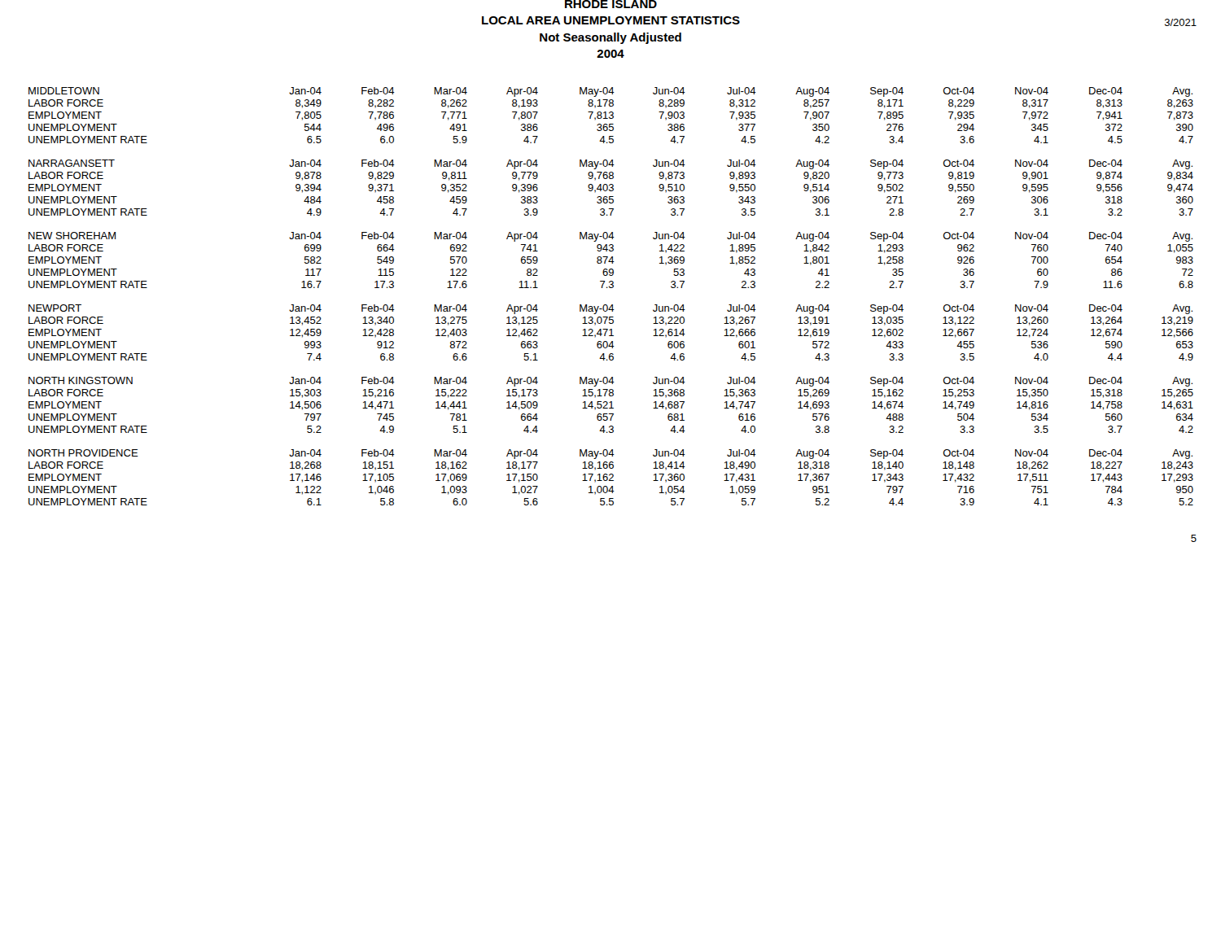3/2021
RHODE ISLAND
LOCAL AREA UNEMPLOYMENT STATISTICS
Not Seasonally Adjusted
2004
| MIDDLETOWN | Jan-04 | Feb-04 | Mar-04 | Apr-04 | May-04 | Jun-04 | Jul-04 | Aug-04 | Sep-04 | Oct-04 | Nov-04 | Dec-04 | Avg. |
| --- | --- | --- | --- | --- | --- | --- | --- | --- | --- | --- | --- | --- | --- |
| LABOR FORCE | 8,349 | 8,282 | 8,262 | 8,193 | 8,178 | 8,289 | 8,312 | 8,257 | 8,171 | 8,229 | 8,317 | 8,313 | 8,263 |
| EMPLOYMENT | 7,805 | 7,786 | 7,771 | 7,807 | 7,813 | 7,903 | 7,935 | 7,907 | 7,895 | 7,935 | 7,972 | 7,941 | 7,873 |
| UNEMPLOYMENT | 544 | 496 | 491 | 386 | 365 | 386 | 377 | 350 | 276 | 294 | 345 | 372 | 390 |
| UNEMPLOYMENT RATE | 6.5 | 6.0 | 5.9 | 4.7 | 4.5 | 4.7 | 4.5 | 4.2 | 3.4 | 3.6 | 4.1 | 4.5 | 4.7 |
| NARRAGANSETT | Jan-04 | Feb-04 | Mar-04 | Apr-04 | May-04 | Jun-04 | Jul-04 | Aug-04 | Sep-04 | Oct-04 | Nov-04 | Dec-04 | Avg. |
| LABOR FORCE | 9,878 | 9,829 | 9,811 | 9,779 | 9,768 | 9,873 | 9,893 | 9,820 | 9,773 | 9,819 | 9,901 | 9,874 | 9,834 |
| EMPLOYMENT | 9,394 | 9,371 | 9,352 | 9,396 | 9,403 | 9,510 | 9,550 | 9,514 | 9,502 | 9,550 | 9,595 | 9,556 | 9,474 |
| UNEMPLOYMENT | 484 | 458 | 459 | 383 | 365 | 363 | 343 | 306 | 271 | 269 | 306 | 318 | 360 |
| UNEMPLOYMENT RATE | 4.9 | 4.7 | 4.7 | 3.9 | 3.7 | 3.7 | 3.5 | 3.1 | 2.8 | 2.7 | 3.1 | 3.2 | 3.7 |
| NEW SHOREHAM | Jan-04 | Feb-04 | Mar-04 | Apr-04 | May-04 | Jun-04 | Jul-04 | Aug-04 | Sep-04 | Oct-04 | Nov-04 | Dec-04 | Avg. |
| LABOR FORCE | 699 | 664 | 692 | 741 | 943 | 1,422 | 1,895 | 1,842 | 1,293 | 962 | 760 | 740 | 1,055 |
| EMPLOYMENT | 582 | 549 | 570 | 659 | 874 | 1,369 | 1,852 | 1,801 | 1,258 | 926 | 700 | 654 | 983 |
| UNEMPLOYMENT | 117 | 115 | 122 | 82 | 69 | 53 | 43 | 41 | 35 | 36 | 60 | 86 | 72 |
| UNEMPLOYMENT RATE | 16.7 | 17.3 | 17.6 | 11.1 | 7.3 | 3.7 | 2.3 | 2.2 | 2.7 | 3.7 | 7.9 | 11.6 | 6.8 |
| NEWPORT | Jan-04 | Feb-04 | Mar-04 | Apr-04 | May-04 | Jun-04 | Jul-04 | Aug-04 | Sep-04 | Oct-04 | Nov-04 | Dec-04 | Avg. |
| LABOR FORCE | 13,452 | 13,340 | 13,275 | 13,125 | 13,075 | 13,220 | 13,267 | 13,191 | 13,035 | 13,122 | 13,260 | 13,264 | 13,219 |
| EMPLOYMENT | 12,459 | 12,428 | 12,403 | 12,462 | 12,471 | 12,614 | 12,666 | 12,619 | 12,602 | 12,667 | 12,724 | 12,674 | 12,566 |
| UNEMPLOYMENT | 993 | 912 | 872 | 663 | 604 | 606 | 601 | 572 | 433 | 455 | 536 | 590 | 653 |
| UNEMPLOYMENT RATE | 7.4 | 6.8 | 6.6 | 5.1 | 4.6 | 4.6 | 4.5 | 4.3 | 3.3 | 3.5 | 4.0 | 4.4 | 4.9 |
| NORTH KINGSTOWN | Jan-04 | Feb-04 | Mar-04 | Apr-04 | May-04 | Jun-04 | Jul-04 | Aug-04 | Sep-04 | Oct-04 | Nov-04 | Dec-04 | Avg. |
| LABOR FORCE | 15,303 | 15,216 | 15,222 | 15,173 | 15,178 | 15,368 | 15,363 | 15,269 | 15,162 | 15,253 | 15,350 | 15,318 | 15,265 |
| EMPLOYMENT | 14,506 | 14,471 | 14,441 | 14,509 | 14,521 | 14,687 | 14,747 | 14,693 | 14,674 | 14,749 | 14,816 | 14,758 | 14,631 |
| UNEMPLOYMENT | 797 | 745 | 781 | 664 | 657 | 681 | 616 | 576 | 488 | 504 | 534 | 560 | 634 |
| UNEMPLOYMENT RATE | 5.2 | 4.9 | 5.1 | 4.4 | 4.3 | 4.4 | 4.0 | 3.8 | 3.2 | 3.3 | 3.5 | 3.7 | 4.2 |
| NORTH PROVIDENCE | Jan-04 | Feb-04 | Mar-04 | Apr-04 | May-04 | Jun-04 | Jul-04 | Aug-04 | Sep-04 | Oct-04 | Nov-04 | Dec-04 | Avg. |
| LABOR FORCE | 18,268 | 18,151 | 18,162 | 18,177 | 18,166 | 18,414 | 18,490 | 18,318 | 18,140 | 18,148 | 18,262 | 18,227 | 18,243 |
| EMPLOYMENT | 17,146 | 17,105 | 17,069 | 17,150 | 17,162 | 17,360 | 17,431 | 17,367 | 17,343 | 17,432 | 17,511 | 17,443 | 17,293 |
| UNEMPLOYMENT | 1,122 | 1,046 | 1,093 | 1,027 | 1,004 | 1,054 | 1,059 | 951 | 797 | 716 | 751 | 784 | 950 |
| UNEMPLOYMENT RATE | 6.1 | 5.8 | 6.0 | 5.6 | 5.5 | 5.7 | 5.7 | 5.2 | 4.4 | 3.9 | 4.1 | 4.3 | 5.2 |
5